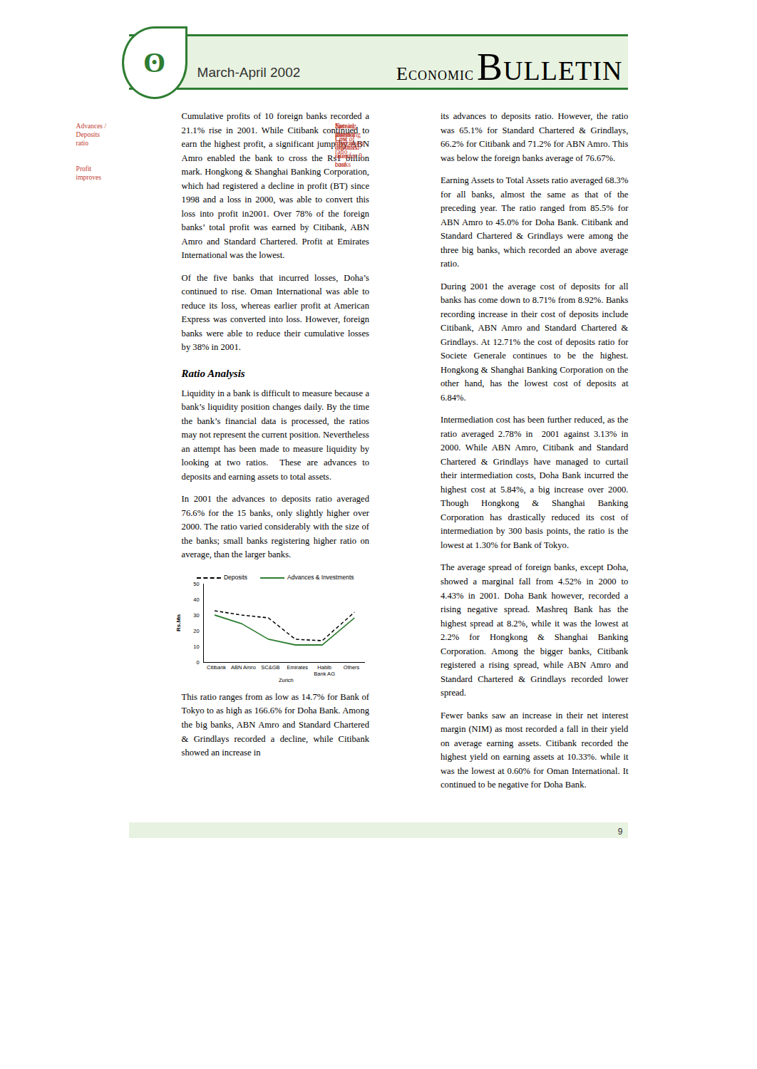ʘ
March-April 2002
Economic Bulletin
Profit
improves Cumulative profits of 10 foreign banks recorded a 21.1% rise in 2001. While Citibank continued to earn the highest profit, a significant jump by ABN Amro enabled the bank to cross the Rs1 billion mark. Hongkong & Shanghai Banking Corporation, which had registered a decline in profit (BT) since 1998 and a loss in 2000, was able to convert this loss into profit in2001. Over 78% of the foreign banks’ total profit was earned by Citibank, ABN Amro and Standard Chartered. Profit at Emirates International was the lowest.
Of the five banks that incurred losses, Doha’s continued to rise. Oman International was able to reduce its loss, whereas earlier profit at American Express was converted into loss. However, foreign banks were able to reduce their cumulative losses by 38% in 2001.
Ratio Analysis
Liquidity in a bank is difficult to measure because a bank’s liquidity position changes daily. By the time the bank’s financial data is processed, the ratios may not represent the current position. Nevertheless an attempt has been made to measure liquidity by looking at two ratios. These are advances to deposits and earning assets to total assets.
Advances /
Deposits
ratio In 2001 the advances to deposits ratio averaged 76.6% for the 15 banks, only slightly higher over 2000. The ratio varied considerably with the size of the banks; small banks registering higher ratio on average, than the larger banks.
Deposits Advances & Investments
Rs.Mn
50
40
30
20
10
0
Citibank ABN Amro SC&GB Emirates Habib Bank AG Others
Zurich
This ratio ranges from as low as 14.7% for Bank of Tokyo to as high as 166.6% for Doha Bank. Among the big banks, ABN Amro and Standard Chartered & Grindlays recorded a decline, while Citibank showed an increase in
its advances to deposits ratio. However, the ratio was 65.1% for Standard Chartered & Grindlays, 66.2% for Citibank and 71.2% for ABN Amro. This was below the foreign banks average of 76.67%.
Earning
assets /
total assets
ratio Earning Assets to Total Assets ratio averaged 68.3% for all banks, almost the same as that of the preceding year. The ratio ranged from 85.5% for ABN Amro to 45.0% for Doha Bank. Citibank and Standard Chartered & Grindlays were among the three big banks, which recorded an above average ratio.
Cost of
deposits
rises for 9
banks During 2001 the average cost of deposits for all banks has come down to 8.71% from 8.92%. Banks recording increase in their cost of deposits include Citibank, ABN Amro and Standard Chartered & Grindlays. At 12.71% the cost of deposits ratio for Societe Generale continues to be the highest. Hongkong & Shanghai Banking Corporation on the other hand, has the lowest cost of deposits at 6.84%.
Low
intermed-
iation
cost Intermediation cost has been further reduced, as the ratio averaged 2.78% in 2001 against 3.13% in 2000. While ABN Amro, Citibank and Standard Chartered & Grindlays have managed to curtail their intermediation costs, Doha Bank incurred the highest cost at 5.84%, a big increase over 2000. Though Hongkong & Shanghai Banking Corporation has drastically reduced its cost of intermediation by 300 basis points, the ratio is the lowest at 1.30% for Bank of Tokyo.
Spread
shrinking The average spread of foreign banks, except Doha, showed a marginal fall from 4.52% in 2000 to 4.43% in 2001. Doha Bank however, recorded a rising negative spread. Mashreq Bank has the highest spread at 8.2%, while it was the lowest at 2.2% for Hongkong & Shanghai Banking Corporation. Among the bigger banks, Citibank registered a rising spread, while ABN Amro and Standard Chartered & Grindlays recorded lower spread.
Net
interest
margin Fewer banks saw an increase in their net interest margin (NIM) as most recorded a fall in their yield on average earning assets. Citibank recorded the highest yield on earning assets at 10.33%. while it was the lowest at 0.60% for Oman International. It continued to be negative for Doha Bank.
9